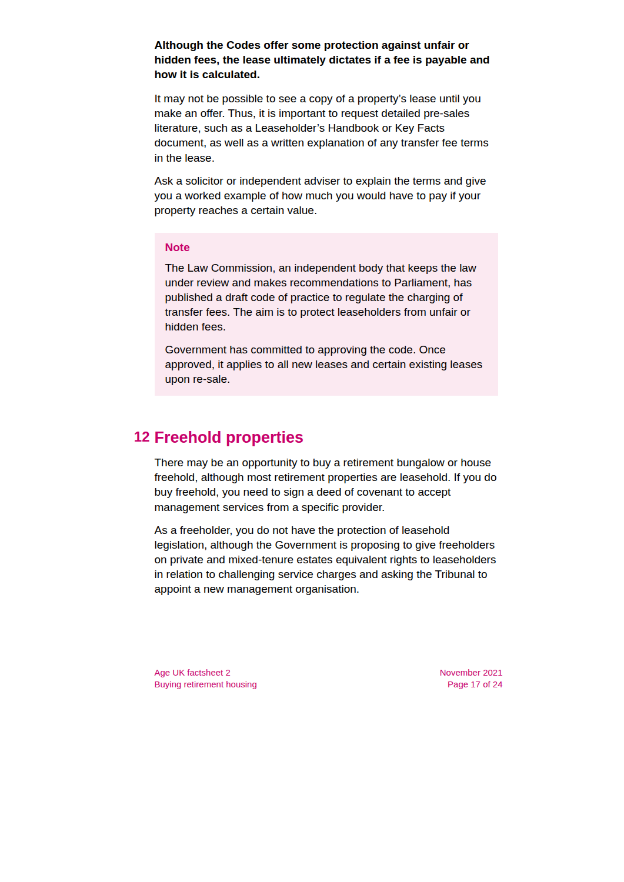Although the Codes offer some protection against unfair or hidden fees, the lease ultimately dictates if a fee is payable and how it is calculated.
It may not be possible to see a copy of a property’s lease until you make an offer. Thus, it is important to request detailed pre-sales literature, such as a Leaseholder’s Handbook or Key Facts document, as well as a written explanation of any transfer fee terms in the lease.
Ask a solicitor or independent adviser to explain the terms and give you a worked example of how much you would have to pay if your property reaches a certain value.
Note
The Law Commission, an independent body that keeps the law under review and makes recommendations to Parliament, has published a draft code of practice to regulate the charging of transfer fees. The aim is to protect leaseholders from unfair or hidden fees.
Government has committed to approving the code. Once approved, it applies to all new leases and certain existing leases upon re-sale.
12 Freehold properties
There may be an opportunity to buy a retirement bungalow or house freehold, although most retirement properties are leasehold. If you do buy freehold, you need to sign a deed of covenant to accept management services from a specific provider.
As a freeholder, you do not have the protection of leasehold legislation, although the Government is proposing to give freeholders on private and mixed-tenure estates equivalent rights to leaseholders in relation to challenging service charges and asking the Tribunal to appoint a new management organisation.
Age UK factsheet 2
Buying retirement housing
November 2021
Page 17 of 24